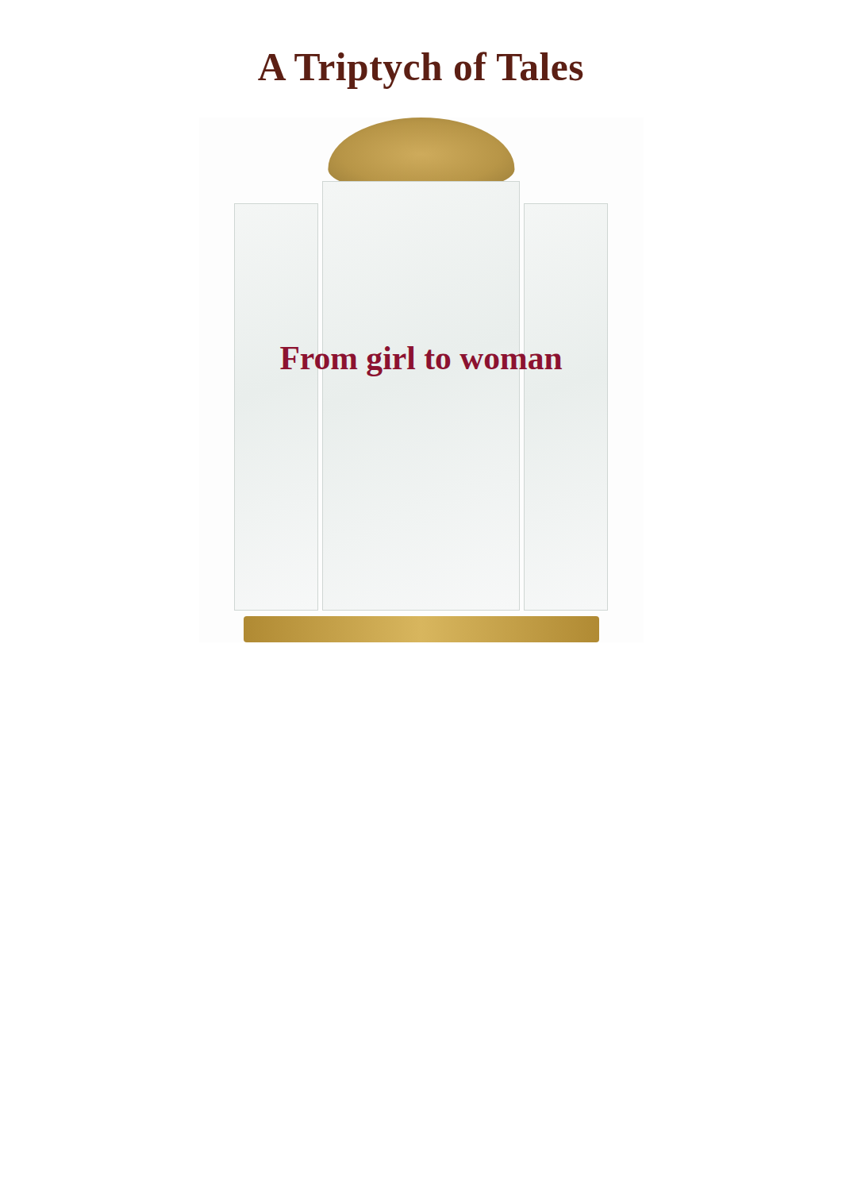A Triptych of Tales
From girl to woman